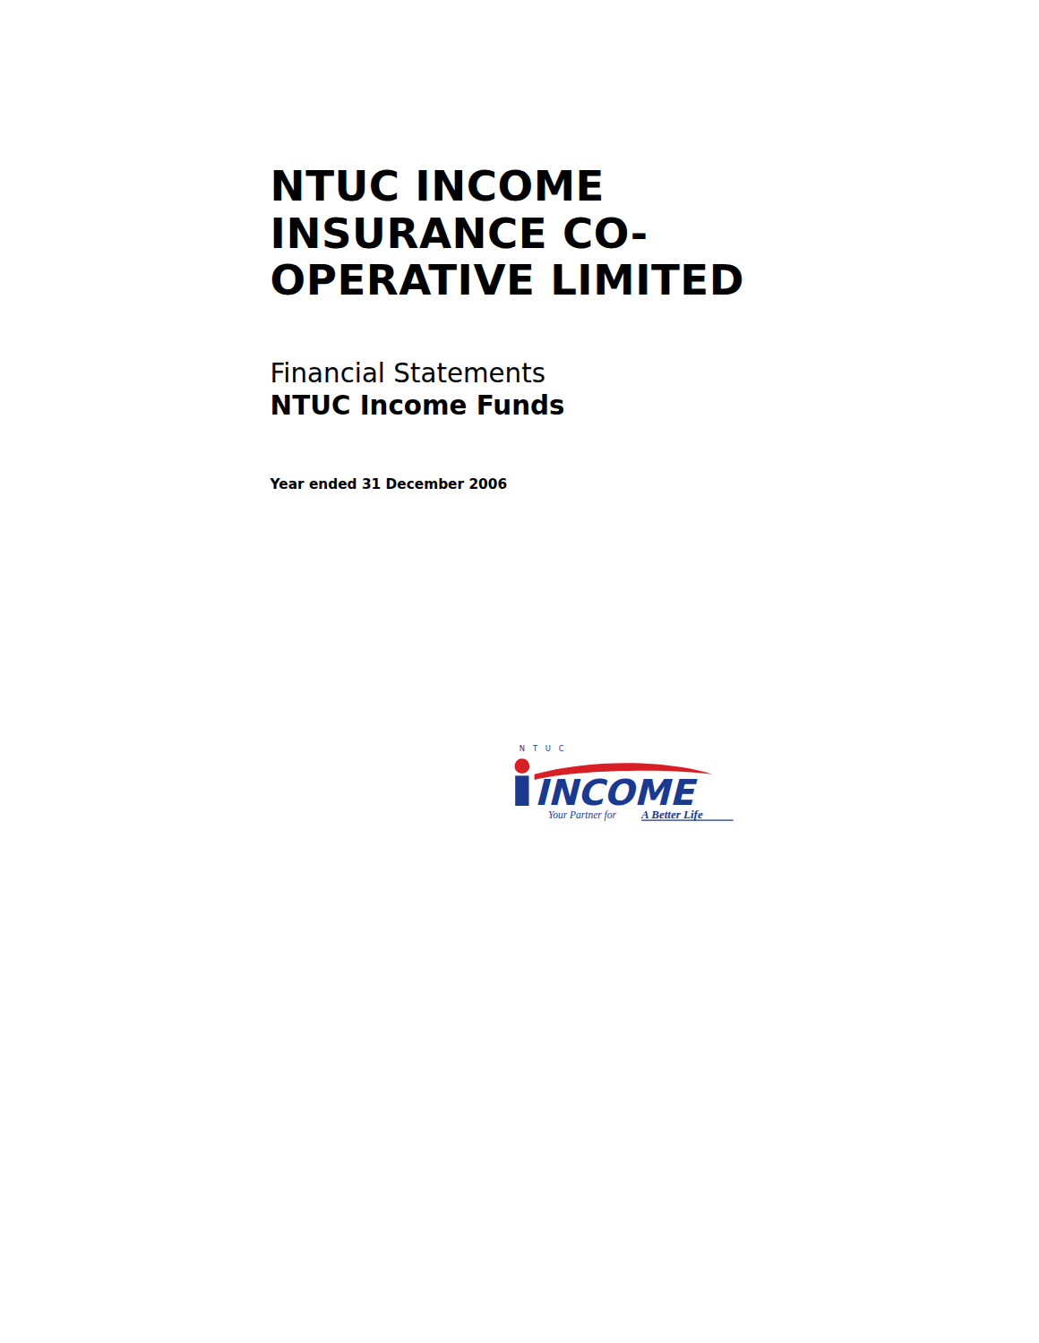NTUC INCOME INSURANCE CO-OPERATIVE LIMITED
Financial Statements NTUC Income Funds
Year ended 31 December 2006
N T U C INCOME Your Partner for A Better Life